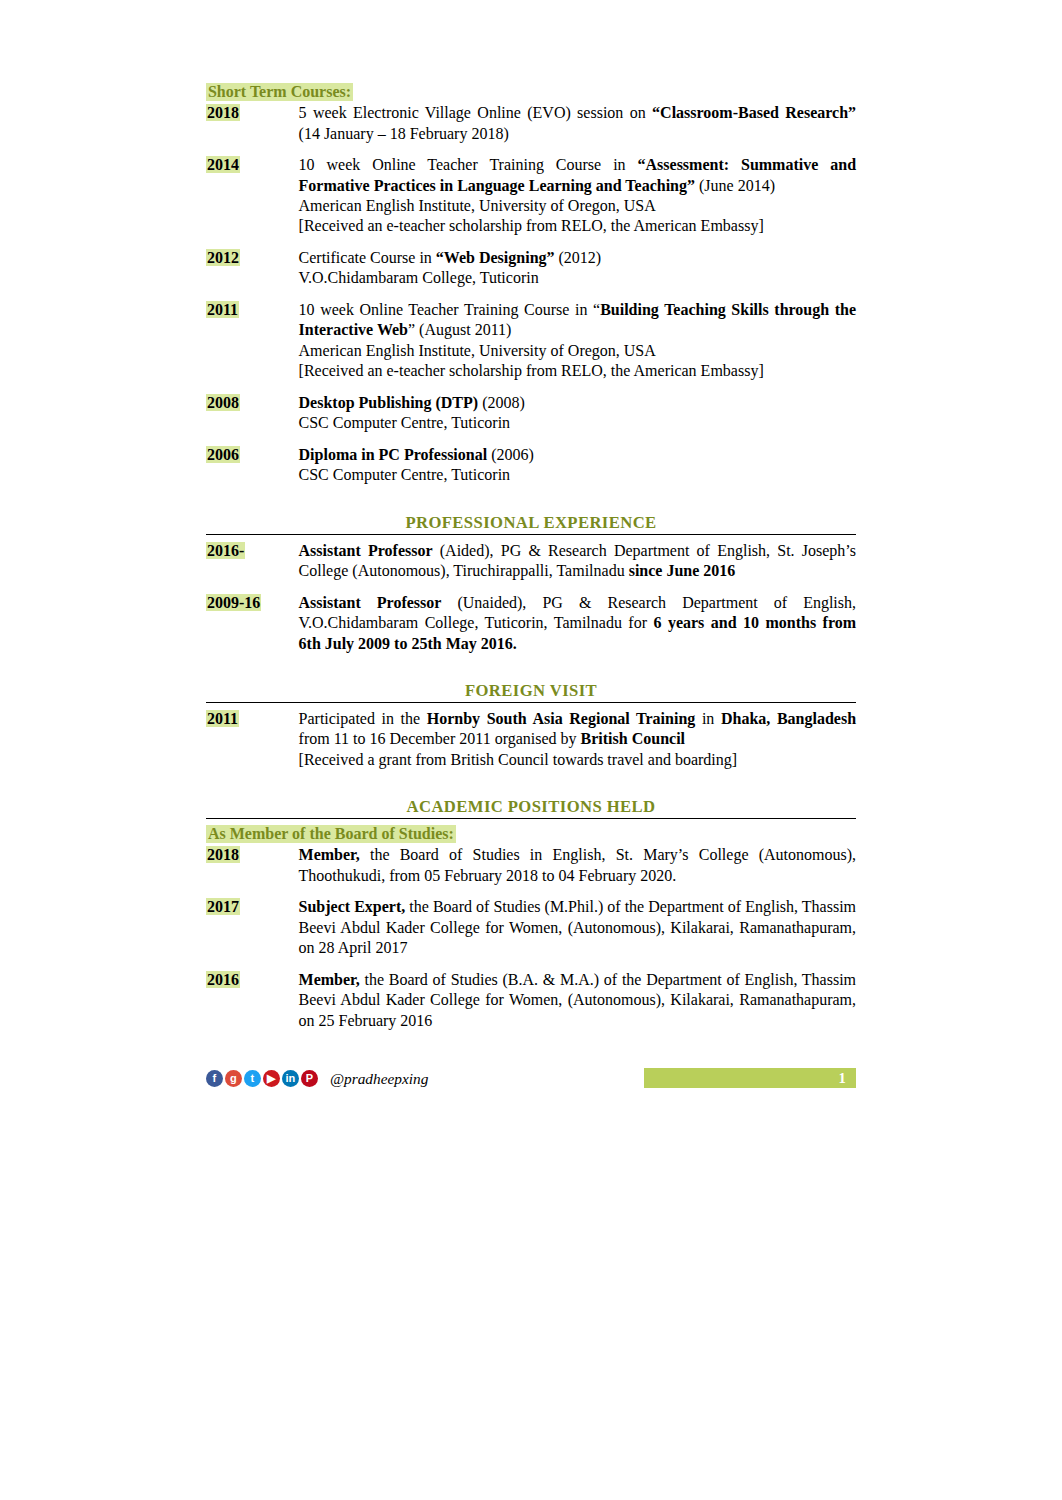Short Term Courses:
| 2018 | 5 week Electronic Village Online (EVO) session on “Classroom-Based Research” (14 January – 18 February 2018) |
| 2014 | 10 week Online Teacher Training Course in “Assessment: Summative and Formative Practices in Language Learning and Teaching” (June 2014) American English Institute, University of Oregon, USA [Received an e-teacher scholarship from RELO, the American Embassy] |
| 2012 | Certificate Course in “Web Designing” (2012) V.O.Chidambaram College, Tuticorin |
| 2011 | 10 week Online Teacher Training Course in “ Building Teaching Skills through the Interactive Web ” (August 2011) American English Institute, University of Oregon, USA [Received an e-teacher scholarship from RELO, the American Embassy] |
| 2008 | Desktop Publishing (DTP) (2008) CSC Computer Centre, Tuticorin |
| 2006 | Diploma in PC Professional (2006) CSC Computer Centre, Tuticorin |
PROFESSIONAL EXPERIENCE
| 2016- | Assistant Professor (Aided), PG & Research Department of English, St. Joseph’s College (Autonomous), Tiruchirappalli, Tamilnadu since June 2016 |
| 2009-16 | Assistant Professor (Unaided), PG & Research Department of English, V.O.Chidambaram College, Tuticorin, Tamilnadu for 6 years and 10 months from 6th July 2009 to 25th May 2016. |
FOREIGN VISIT
| 2011 | Participated in the Hornby South Asia Regional Training in Dhaka, Bangladesh from 11 to 16 December 2011 organised by British Council [Received a grant from British Council towards travel and boarding] |
ACADEMIC POSITIONS HELD
As Member of the Board of Studies:
| 2018 | Member, the Board of Studies in English, St. Mary’s College (Autonomous), Thoothukudi, from 05 February 2018 to 04 February 2020. |
| 2017 | Subject Expert, the Board of Studies (M.Phil.) of the Department of English, Thassim Beevi Abdul Kader College for Women, (Autonomous), Kilakarai, Ramanathapuram, on 28 April 2017 |
| 2016 | Member, the Board of Studies (B.A. & M.A.) of the Department of English, Thassim Beevi Abdul Kader College for Women, (Autonomous), Kilakarai, Ramanathapuram, on 25 February 2016 |
fgt▶in P @pradheepxing 1